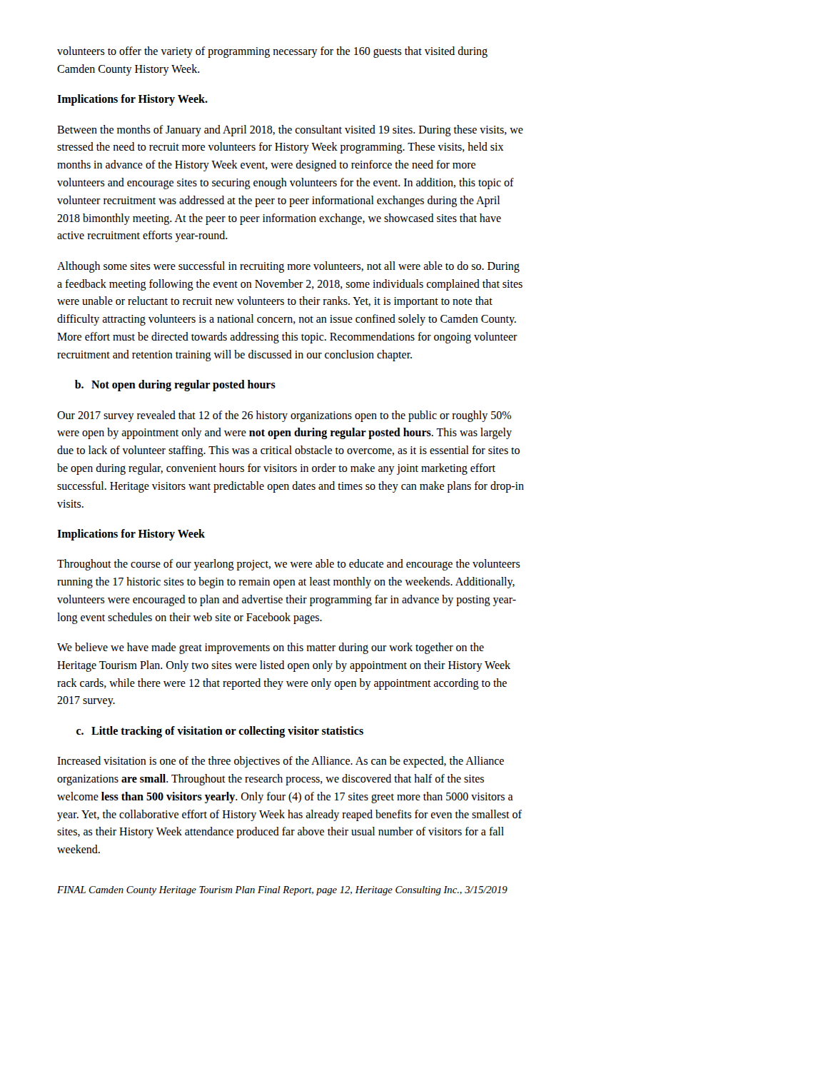volunteers to offer the variety of programming necessary for the 160 guests that visited during Camden County History Week.
Implications for History Week.
Between the months of January and April 2018, the consultant visited 19 sites. During these visits, we stressed the need to recruit more volunteers for History Week programming. These visits, held six months in advance of the History Week event, were designed to reinforce the need for more volunteers and encourage sites to securing enough volunteers for the event. In addition, this topic of volunteer recruitment was addressed at the peer to peer informational exchanges during the April 2018 bimonthly meeting. At the peer to peer information exchange, we showcased sites that have active recruitment efforts year-round.
Although some sites were successful in recruiting more volunteers, not all were able to do so. During a feedback meeting following the event on November 2, 2018, some individuals complained that sites were unable or reluctant to recruit new volunteers to their ranks. Yet, it is important to note that difficulty attracting volunteers is a national concern, not an issue confined solely to Camden County. More effort must be directed towards addressing this topic. Recommendations for ongoing volunteer recruitment and retention training will be discussed in our conclusion chapter.
Not open during regular posted hours
Our 2017 survey revealed that 12 of the 26 history organizations open to the public or roughly 50% were open by appointment only and were not open during regular posted hours. This was largely due to lack of volunteer staffing. This was a critical obstacle to overcome, as it is essential for sites to be open during regular, convenient hours for visitors in order to make any joint marketing effort successful. Heritage visitors want predictable open dates and times so they can make plans for drop-in visits.
Implications for History Week
Throughout the course of our yearlong project, we were able to educate and encourage the volunteers running the 17 historic sites to begin to remain open at least monthly on the weekends. Additionally, volunteers were encouraged to plan and advertise their programming far in advance by posting year-long event schedules on their web site or Facebook pages.
We believe we have made great improvements on this matter during our work together on the Heritage Tourism Plan. Only two sites were listed open only by appointment on their History Week rack cards, while there were 12 that reported they were only open by appointment according to the 2017 survey.
Little tracking of visitation or collecting visitor statistics
Increased visitation is one of the three objectives of the Alliance. As can be expected, the Alliance organizations are small. Throughout the research process, we discovered that half of the sites welcome less than 500 visitors yearly. Only four (4) of the 17 sites greet more than 5000 visitors a year. Yet, the collaborative effort of History Week has already reaped benefits for even the smallest of sites, as their History Week attendance produced far above their usual number of visitors for a fall weekend.
FINAL Camden County Heritage Tourism Plan Final Report, page 12, Heritage Consulting Inc., 3/15/2019